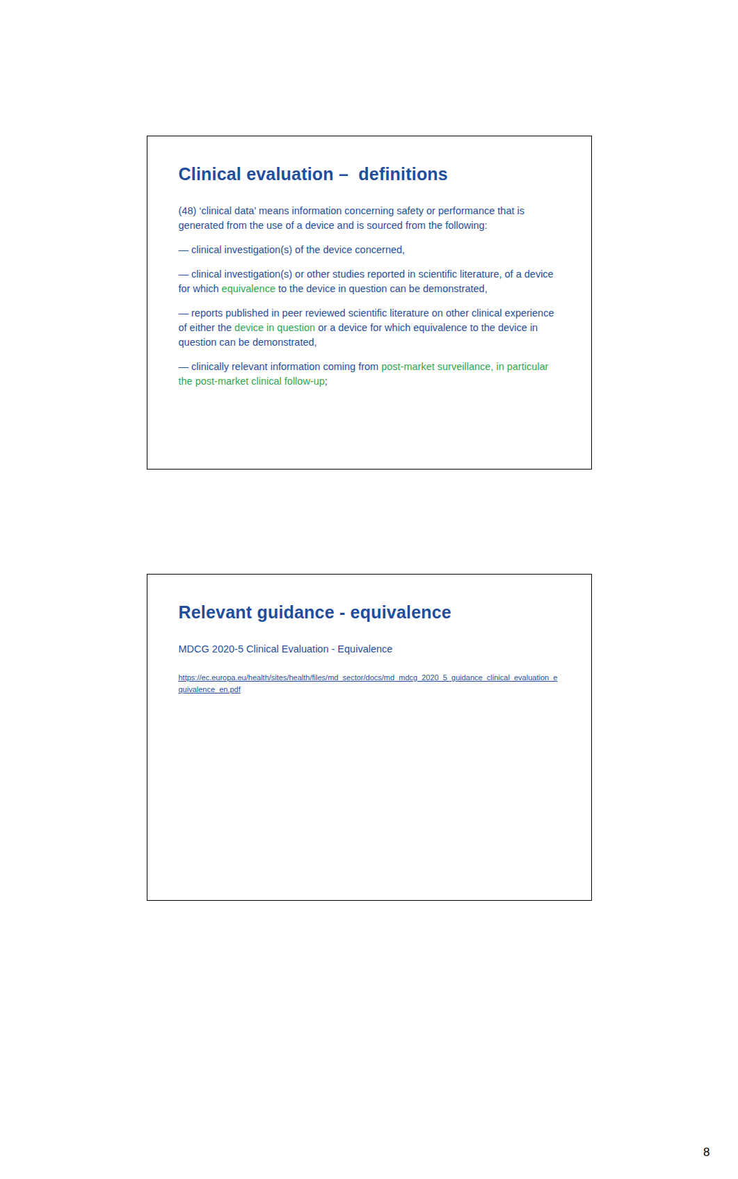Clinical evaluation – definitions
(48) ‘clinical data’ means information concerning safety or performance that is generated from the use of a device and is sourced from the following:
— clinical investigation(s) of the device concerned,
— clinical investigation(s) or other studies reported in scientific literature, of a device for which equivalence to the device in question can be demonstrated,
— reports published in peer reviewed scientific literature on other clinical experience of either the device in question or a device for which equivalence to the device in question can be demonstrated,
— clinically relevant information coming from post-market surveillance, in particular the post-market clinical follow-up;
Relevant guidance - equivalence
MDCG 2020-5 Clinical Evaluation - Equivalence
https://ec.europa.eu/health/sites/health/files/md_sector/docs/md_mdcg_2020_5_guidance_clinical_evaluation_equivalence_en.pdf
8